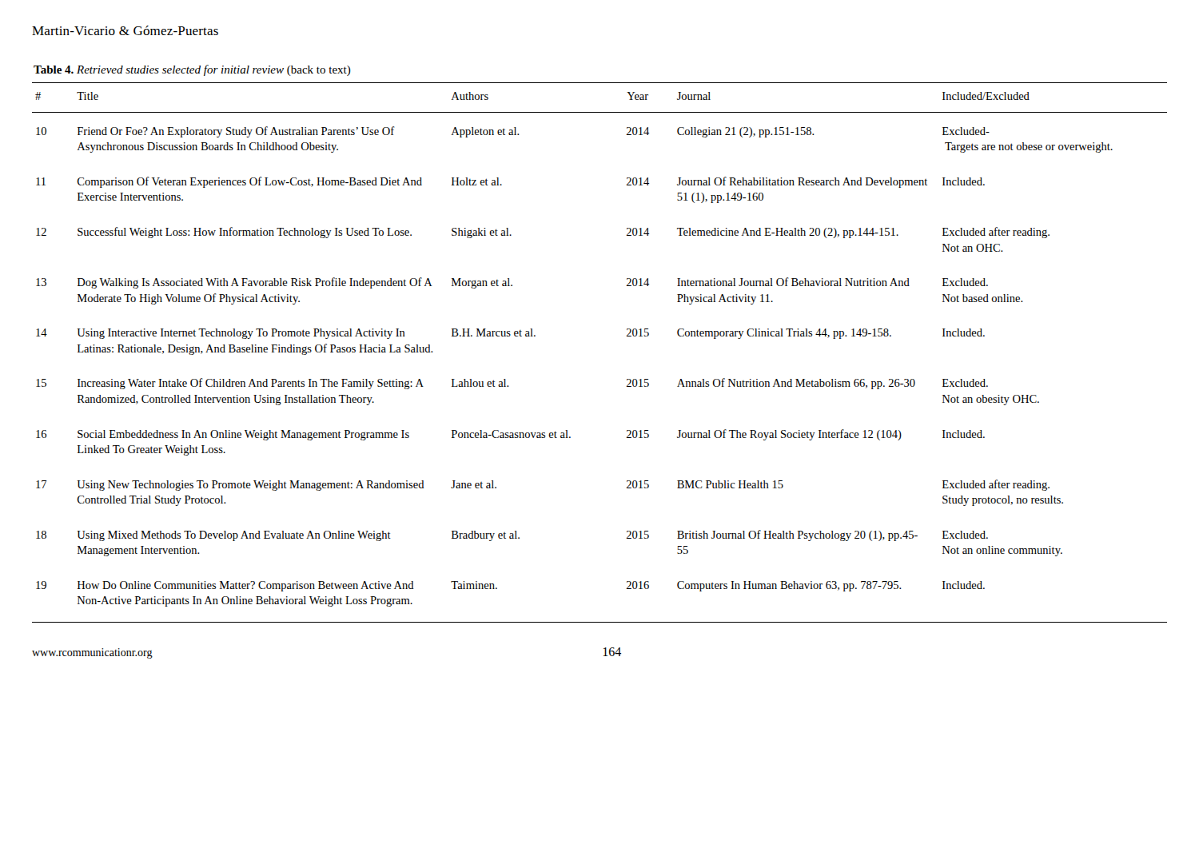Martin-Vicario & Gómez-Puertas
Table 4. Retrieved studies selected for initial review (back to text)
| # | Title | Authors | Year | Journal | Included/Excluded |
| --- | --- | --- | --- | --- | --- |
| 10 | Friend Or Foe? An Exploratory Study Of Australian Parents’ Use Of Asynchronous Discussion Boards In Childhood Obesity. | Appleton et al. | 2014 | Collegian 21 (2), pp.151-158. | Excluded- Targets are not obese or overweight. |
| 11 | Comparison Of Veteran Experiences Of Low-Cost, Home-Based Diet And Exercise Interventions. | Holtz et al. | 2014 | Journal Of Rehabilitation Research And Development 51 (1), pp.149-160 | Included. |
| 12 | Successful Weight Loss: How Information Technology Is Used To Lose. | Shigaki et al. | 2014 | Telemedicine And E-Health 20 (2), pp.144-151. | Excluded after reading. Not an OHC. |
| 13 | Dog Walking Is Associated With A Favorable Risk Profile Independent Of A Moderate To High Volume Of Physical Activity. | Morgan et al. | 2014 | International Journal Of Behavioral Nutrition And Physical Activity 11. | Excluded. Not based online. |
| 14 | Using Interactive Internet Technology To Promote Physical Activity In Latinas: Rationale, Design, And Baseline Findings Of Pasos Hacia La Salud. | B.H. Marcus et al. | 2015 | Contemporary Clinical Trials 44, pp. 149-158. | Included. |
| 15 | Increasing Water Intake Of Children And Parents In The Family Setting: A Randomized, Controlled Intervention Using Installation Theory. | Lahlou et al. | 2015 | Annals Of Nutrition And Metabolism 66, pp. 26-30 | Excluded. Not an obesity OHC. |
| 16 | Social Embeddedness In An Online Weight Management Programme Is Linked To Greater Weight Loss. | Poncela-Casasnovas et al. | 2015 | Journal Of The Royal Society Interface 12 (104) | Included. |
| 17 | Using New Technologies To Promote Weight Management: A Randomised Controlled Trial Study Protocol. | Jane et al. | 2015 | BMC Public Health 15 | Excluded after reading. Study protocol, no results. |
| 18 | Using Mixed Methods To Develop And Evaluate An Online Weight Management Intervention. | Bradbury et al. | 2015 | British Journal Of Health Psychology 20 (1), pp.45-55 | Excluded. Not an online community. |
| 19 | How Do Online Communities Matter? Comparison Between Active And Non-Active Participants In An Online Behavioral Weight Loss Program. | Taiminen. | 2016 | Computers In Human Behavior 63, pp. 787-795. | Included. |
www.rcommunicationr.org
164